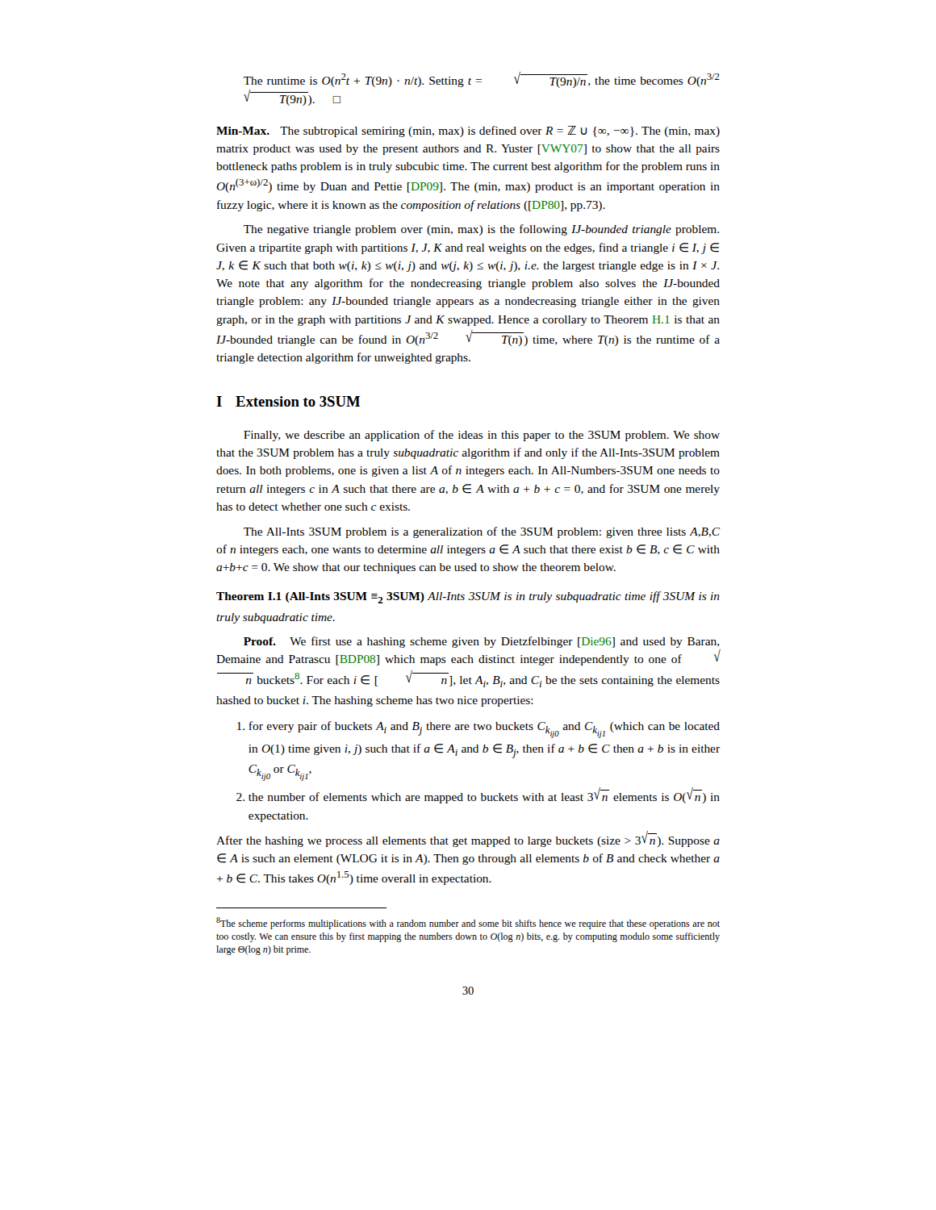The runtime is O(n2t + T(9n) · n/t). Setting t = √T(9n)/n, the time becomes O(n3/2√T(9n)). □
Min-Max. The subtropical semiring (min, max) is defined over R = ℤ ∪ {∞, −∞}. The (min, max) matrix product was used by the present authors and R. Yuster [VWY07] to show that the all pairs bottleneck paths problem is in truly subcubic time. The current best algorithm for the problem runs in O(n(3+ω)/2) time by Duan and Pettie [DP09]. The (min, max) product is an important operation in fuzzy logic, where it is known as the composition of relations ([DP80], pp.73).
The negative triangle problem over (min, max) is the following IJ-bounded triangle problem. Given a tripartite graph with partitions I, J, K and real weights on the edges, find a triangle i ∈ I, j ∈ J, k ∈ K such that both w(i, k) ≤ w(i, j) and w(j, k) ≤ w(i, j), i.e. the largest triangle edge is in I × J. We note that any algorithm for the nondecreasing triangle problem also solves the IJ-bounded triangle problem: any IJ-bounded triangle appears as a nondecreasing triangle either in the given graph, or in the graph with partitions J and K swapped. Hence a corollary to Theorem H.1 is that an IJ-bounded triangle can be found in O(n3/2√T(n)) time, where T(n) is the runtime of a triangle detection algorithm for unweighted graphs.
IExtension to 3SUM
Finally, we describe an application of the ideas in this paper to the 3SUM problem. We show that the 3SUM problem has a truly subquadratic algorithm if and only if the All-Ints-3SUM problem does. In both problems, one is given a list A of n integers each. In All-Numbers-3SUM one needs to return all integers c in A such that there are a, b ∈ A with a + b + c = 0, and for 3SUM one merely has to detect whether one such c exists.
The All-Ints 3SUM problem is a generalization of the 3SUM problem: given three lists A,B,C of n integers each, one wants to determine all integers a ∈ A such that there exist b ∈ B, c ∈ C with a+b+c = 0. We show that our techniques can be used to show the theorem below.
Theorem I.1 (All-Ints 3SUM ≡2 3SUM) All-Ints 3SUM is in truly subquadratic time iff 3SUM is in truly subquadratic time.
Proof. We first use a hashing scheme given by Dietzfelbinger [Die96] and used by Baran, Demaine and Patrascu [BDP08] which maps each distinct integer independently to one of √n buckets8. For each i ∈ [√n], let Ai, Bi, and Ci be the sets containing the elements hashed to bucket i. The hashing scheme has two nice properties:
for every pair of buckets Ai and Bj there are two buckets Ckij0 and Ckij1 (which can be located in O(1) time given i, j) such that if a ∈ Ai and b ∈ Bj, then if a + b ∈ C then a + b is in either Ckij0 or Ckij1,
the number of elements which are mapped to buckets with at least 3√n elements is O(√n) in expectation.
After the hashing we process all elements that get mapped to large buckets (size > 3√n). Suppose a ∈ A is such an element (WLOG it is in A). Then go through all elements b of B and check whether a + b ∈ C. This takes O(n1.5) time overall in expectation.
8The scheme performs multiplications with a random number and some bit shifts hence we require that these operations are not too costly. We can ensure this by first mapping the numbers down to O(log n) bits, e.g. by computing modulo some sufficiently large Θ(log n) bit prime.
30